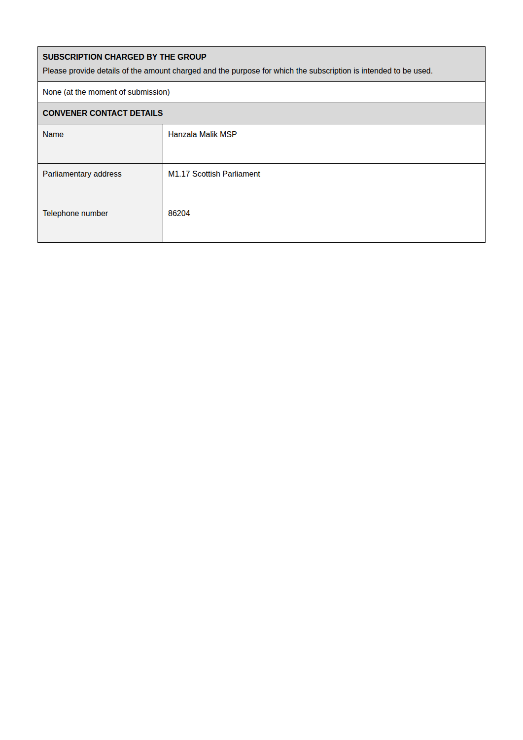| SUBSCRIPTION CHARGED BY THE GROUP Please provide details of the amount charged and the purpose for which the subscription is intended to be used. |
| None (at the moment of submission) |
| CONVENER CONTACT DETAILS |
| Name | Hanzala Malik MSP |
| Parliamentary address | M1.17 Scottish Parliament |
| Telephone number | 86204 |